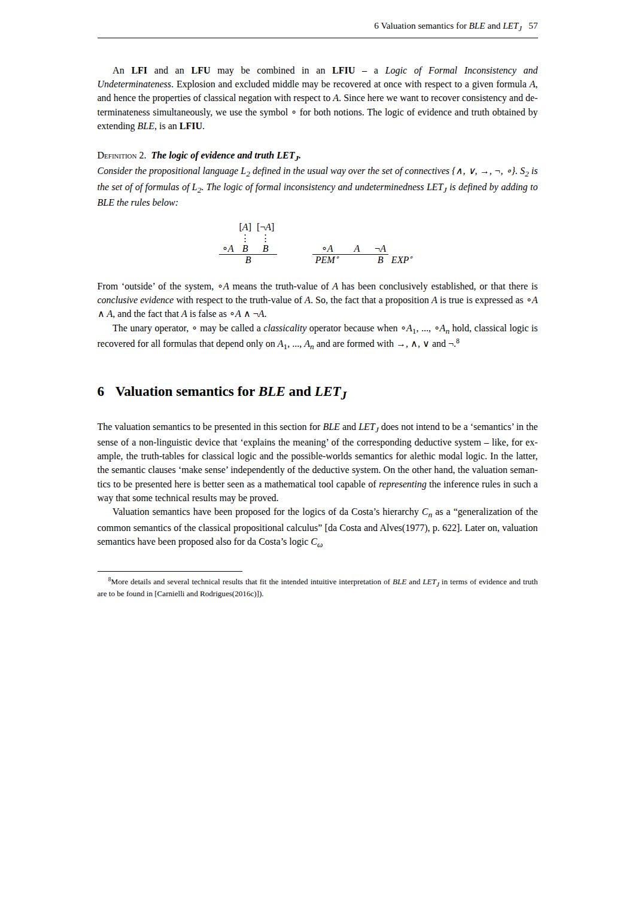6 Valuation semantics for BLE and LETJ 57
An LFI and an LFU may be combined in an LFIU – a Logic of Formal Inconsistency and Undeterminateness. Explosion and excluded middle may be recovered at once with respect to a given formula A, and hence the properties of classical negation with respect to A. Since here we want to recover consistency and determinateness simultaneously, we use the symbol ∘ for both notions. The logic of evidence and truth obtained by extending BLE, is an LFIU.
Definition 2. The logic of evidence and truth LETJ.
Consider the propositional language L2 defined in the usual way over the set of connectives {∧, ∨, →, ¬, ∘}. S2 is the set of of formulas of L2. The logic of formal inconsistency and undeterminedness LETJ is defined by adding to BLE the rules below:
| | [ A ] | [¬ A ] | | | |
| | ⋮ | ⋮ | |
| ∘ A | B | B | ∘ A | A | ¬ A |
| B | PEM ∘ | | B | EXP ∘ |
From ‘outside’ of the system, ∘A means the truth-value of A has been conclusively established, or that there is conclusive evidence with respect to the truth-value of A. So, the fact that a proposition A is true is expressed as ∘A ∧ A, and the fact that A is false as ∘A ∧ ¬A.
The unary operator, ∘ may be called a classicality operator because when ∘A1, ..., ∘An hold, classical logic is recovered for all formulas that depend only on A1, ..., An and are formed with →, ∧, ∨ and ¬.8
6 Valuation semantics for BLE and LETJ
The valuation semantics to be presented in this section for BLE and LETJ does not intend to be a ‘semantics’ in the sense of a non-linguistic device that ‘explains the meaning’ of the corresponding deductive system – like, for example, the truth-tables for classical logic and the possible-worlds semantics for alethic modal logic. In the latter, the semantic clauses ‘make sense’ independently of the deductive system. On the other hand, the valuation semantics to be presented here is better seen as a mathematical tool capable of representing the inference rules in such a way that some technical results may be proved.
Valuation semantics have been proposed for the logics of da Costa’s hierarchy Cn as a “generalization of the common semantics of the classical propositional calculus” [da Costa and Alves(1977), p. 622]. Later on, valuation semantics have been proposed also for da Costa’s logic Cω
8More details and several technical results that fit the intended intuitive interpretation of BLE and LETJ in terms of evidence and truth are to be found in [Carnielli and Rodrigues(2016c)]).